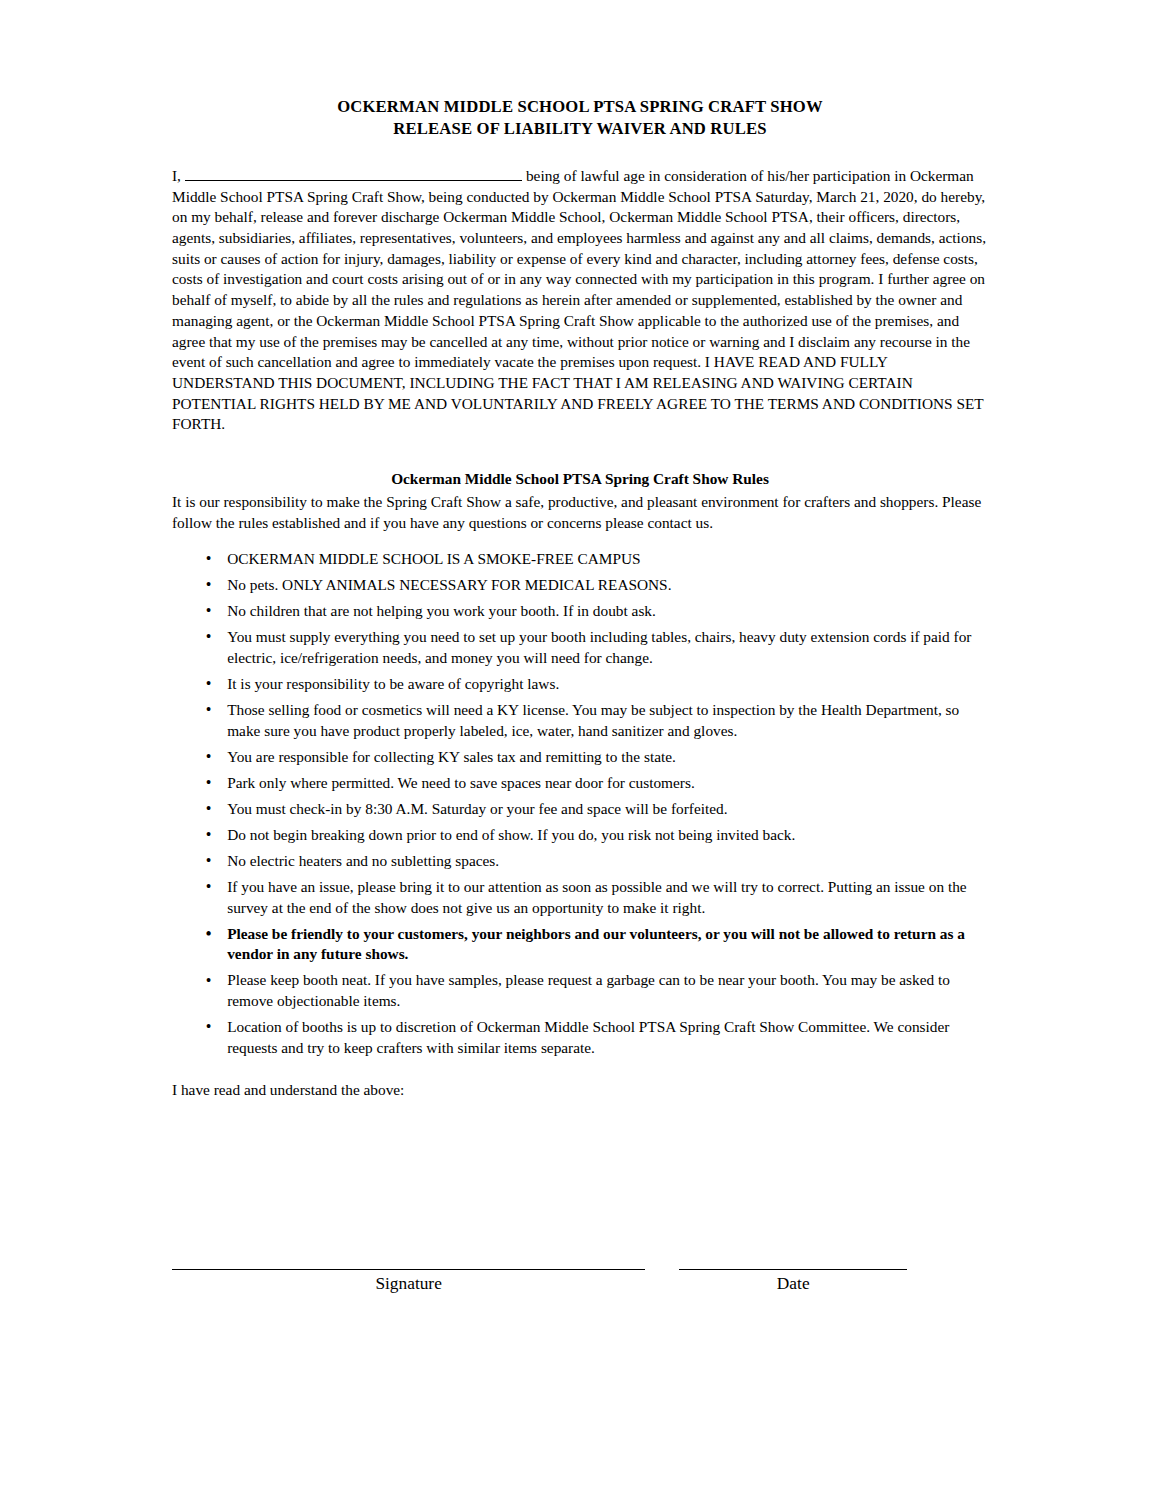OCKERMAN MIDDLE SCHOOL PTSA SPRING CRAFT SHOW
RELEASE OF LIABILITY WAIVER AND RULES
I, being of lawful age in consideration of his/her participation in Ockerman Middle School PTSA Spring Craft Show, being conducted by Ockerman Middle School PTSA Saturday, March 21, 2020, do hereby, on my behalf, release and forever discharge Ockerman Middle School, Ockerman Middle School PTSA, their officers, directors, agents, subsidiaries, affiliates, representatives, volunteers, and employees harmless and against any and all claims, demands, actions, suits or causes of action for injury, damages, liability or expense of every kind and character, including attorney fees, defense costs, costs of investigation and court costs arising out of or in any way connected with my participation in this program. I further agree on behalf of myself, to abide by all the rules and regulations as herein after amended or supplemented, established by the owner and managing agent, or the Ockerman Middle School PTSA Spring Craft Show applicable to the authorized use of the premises, and agree that my use of the premises may be cancelled at any time, without prior notice or warning and I disclaim any recourse in the event of such cancellation and agree to immediately vacate the premises upon request. I HAVE READ AND FULLY UNDERSTAND THIS DOCUMENT, INCLUDING THE FACT THAT I AM RELEASING AND WAIVING CERTAIN POTENTIAL RIGHTS HELD BY ME AND VOLUNTARILY AND FREELY AGREE TO THE TERMS AND CONDITIONS SET FORTH.
Ockerman Middle School PTSA Spring Craft Show Rules
It is our responsibility to make the Spring Craft Show a safe, productive, and pleasant environment for crafters and shoppers. Please follow the rules established and if you have any questions or concerns please contact us.
OCKERMAN MIDDLE SCHOOL IS A SMOKE-FREE CAMPUS
No pets. ONLY ANIMALS NECESSARY FOR MEDICAL REASONS.
No children that are not helping you work your booth. If in doubt ask.
You must supply everything you need to set up your booth including tables, chairs, heavy duty extension cords if paid for electric, ice/refrigeration needs, and money you will need for change.
It is your responsibility to be aware of copyright laws.
Those selling food or cosmetics will need a KY license. You may be subject to inspection by the Health Department, so make sure you have product properly labeled, ice, water, hand sanitizer and gloves.
You are responsible for collecting KY sales tax and remitting to the state.
Park only where permitted. We need to save spaces near door for customers.
You must check-in by 8:30 A.M. Saturday or your fee and space will be forfeited.
Do not begin breaking down prior to end of show. If you do, you risk not being invited back.
No electric heaters and no subletting spaces.
If you have an issue, please bring it to our attention as soon as possible and we will try to correct. Putting an issue on the survey at the end of the show does not give us an opportunity to make it right.
Please be friendly to your customers, your neighbors and our volunteers, or you will not be allowed to return as a vendor in any future shows.
Please keep booth neat. If you have samples, please request a garbage can to be near your booth. You may be asked to remove objectionable items.
Location of booths is up to discretion of Ockerman Middle School PTSA Spring Craft Show Committee. We consider requests and try to keep crafters with similar items separate.
I have read and understand the above:
Signature
Date